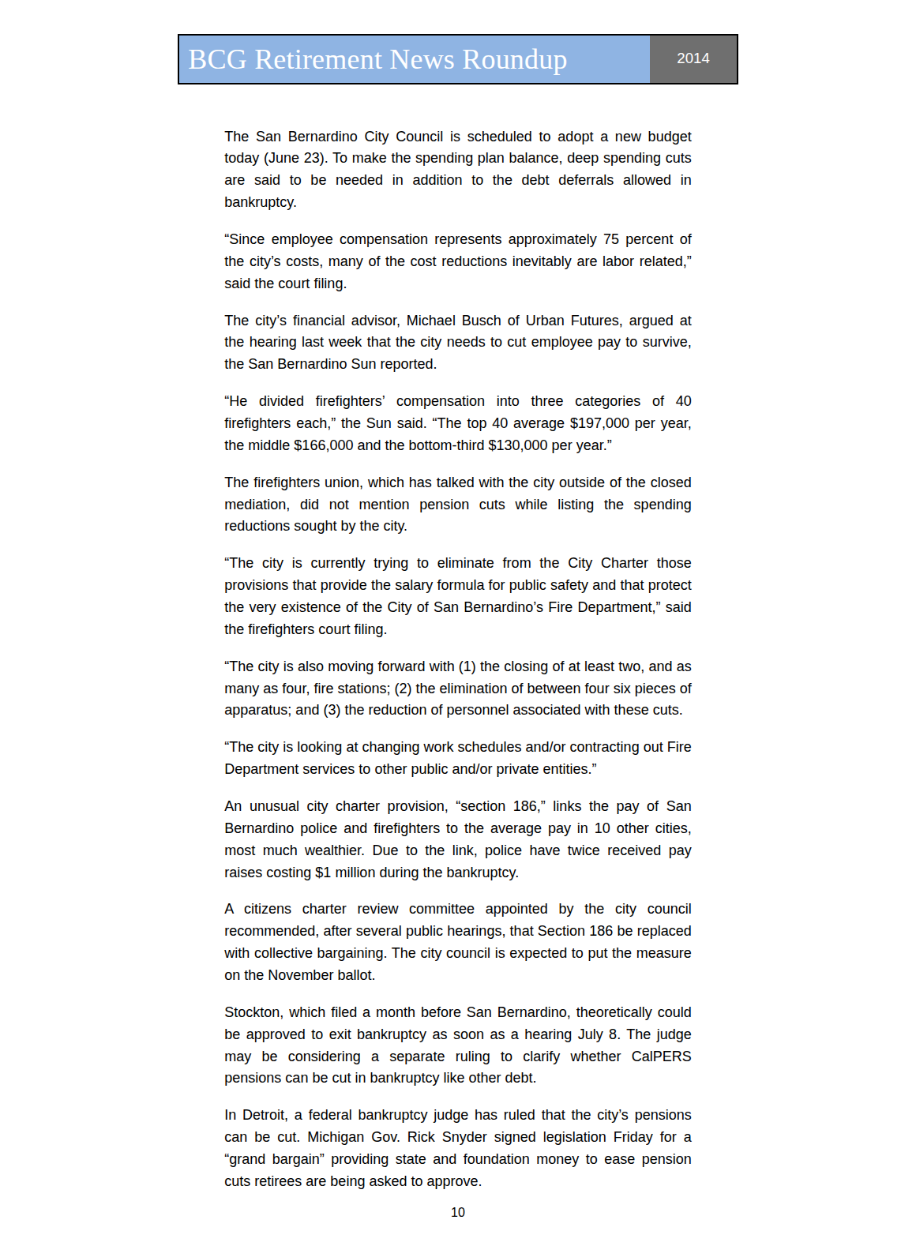BCG Retirement News Roundup
2014
The San Bernardino City Council is scheduled to adopt a new budget today (June 23). To make the spending plan balance, deep spending cuts are said to be needed in addition to the debt deferrals allowed in bankruptcy.
“Since employee compensation represents approximately 75 percent of the city’s costs, many of the cost reductions inevitably are labor related,” said the court filing.
The city’s financial advisor, Michael Busch of Urban Futures, argued at the hearing last week that the city needs to cut employee pay to survive, the San Bernardino Sun reported.
“He divided firefighters’ compensation into three categories of 40 firefighters each,” the Sun said. “The top 40 average $197,000 per year, the middle $166,000 and the bottom-third $130,000 per year.”
The firefighters union, which has talked with the city outside of the closed mediation, did not mention pension cuts while listing the spending reductions sought by the city.
“The city is currently trying to eliminate from the City Charter those provisions that provide the salary formula for public safety and that protect the very existence of the City of San Bernardino’s Fire Department,” said the firefighters court filing.
“The city is also moving forward with (1) the closing of at least two, and as many as four, fire stations; (2) the elimination of between four six pieces of apparatus; and (3) the reduction of personnel associated with these cuts.
“The city is looking at changing work schedules and/or contracting out Fire Department services to other public and/or private entities.”
An unusual city charter provision, “section 186,” links the pay of San Bernardino police and firefighters to the average pay in 10 other cities, most much wealthier. Due to the link, police have twice received pay raises costing $1 million during the bankruptcy.
A citizens charter review committee appointed by the city council recommended, after several public hearings, that Section 186 be replaced with collective bargaining. The city council is expected to put the measure on the November ballot.
Stockton, which filed a month before San Bernardino, theoretically could be approved to exit bankruptcy as soon as a hearing July 8. The judge may be considering a separate ruling to clarify whether CalPERS pensions can be cut in bankruptcy like other debt.
In Detroit, a federal bankruptcy judge has ruled that the city’s pensions can be cut. Michigan Gov. Rick Snyder signed legislation Friday for a “grand bargain” providing state and foundation money to ease pension cuts retirees are being asked to approve.
10